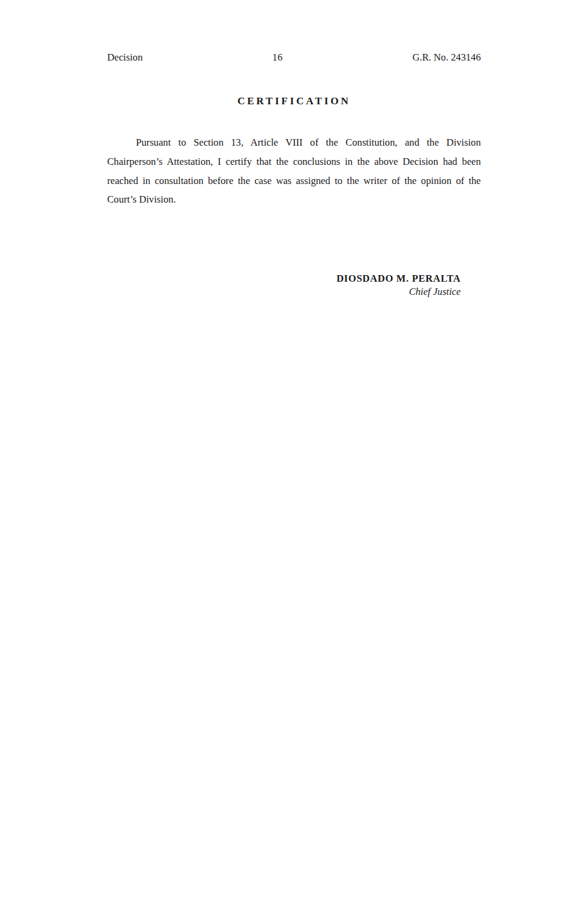Decision
16
G.R. No. 243146
CERTIFICATION
Pursuant to Section 13, Article VIII of the Constitution, and the Division Chairperson’s Attestation, I certify that the conclusions in the above Decision had been reached in consultation before the case was assigned to the writer of the opinion of the Court’s Division.
DIOSDADO M. PERALTA
Chief Justice